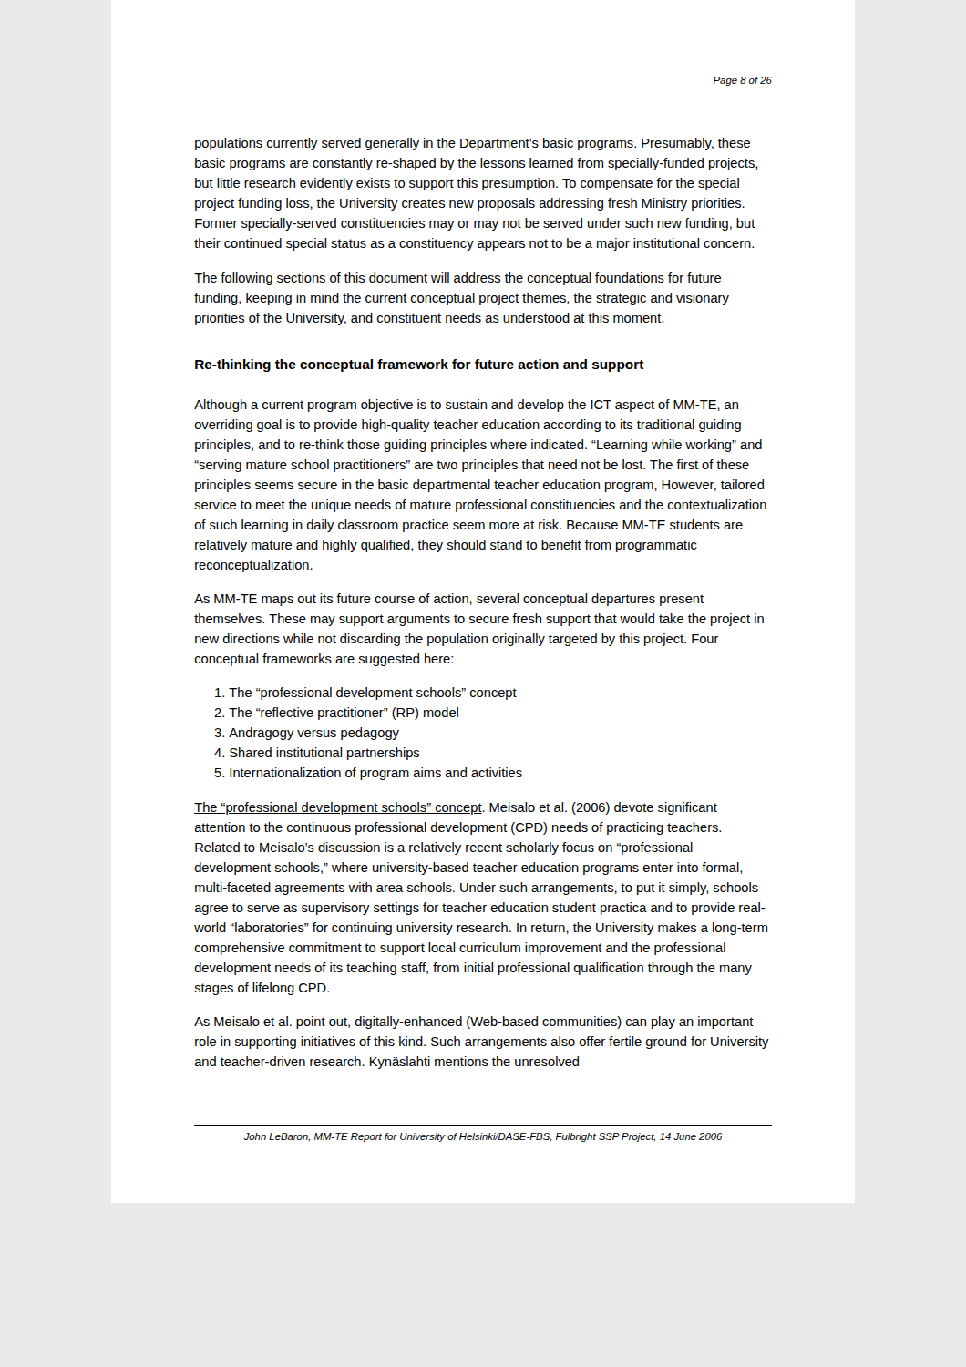Page 8 of 26
populations currently served generally in the Department’s basic programs. Presumably, these basic programs are constantly re-shaped by the lessons learned from specially-funded projects, but little research evidently exists to support this presumption. To compensate for the special project funding loss, the University creates new proposals addressing fresh Ministry priorities. Former specially-served constituencies may or may not be served under such new funding, but their continued special status as a constituency appears not to be a major institutional concern.
The following sections of this document will address the conceptual foundations for future funding, keeping in mind the current conceptual project themes, the strategic and visionary priorities of the University, and constituent needs as understood at this moment.
Re-thinking the conceptual framework for future action and support
Although a current program objective is to sustain and develop the ICT aspect of MM-TE, an overriding goal is to provide high-quality teacher education according to its traditional guiding principles, and to re-think those guiding principles where indicated. “Learning while working” and “serving mature school practitioners” are two principles that need not be lost. The first of these principles seems secure in the basic departmental teacher education program, However, tailored service to meet the unique needs of mature professional constituencies and the contextualization of such learning in daily classroom practice seem more at risk. Because MM-TE students are relatively mature and highly qualified, they should stand to benefit from programmatic reconceptualization.
As MM-TE maps out its future course of action, several conceptual departures present themselves. These may support arguments to secure fresh support that would take the project in new directions while not discarding the population originally targeted by this project. Four conceptual frameworks are suggested here:
The “professional development schools” concept
The “reflective practitioner” (RP) model
Andragogy versus pedagogy
Shared institutional partnerships
Internationalization of program aims and activities
The “professional development schools” concept. Meisalo et al. (2006) devote significant attention to the continuous professional development (CPD) needs of practicing teachers. Related to Meisalo’s discussion is a relatively recent scholarly focus on “professional development schools,” where university-based teacher education programs enter into formal, multi-faceted agreements with area schools. Under such arrangements, to put it simply, schools agree to serve as supervisory settings for teacher education student practica and to provide real-world “laboratories” for continuing university research. In return, the University makes a long-term comprehensive commitment to support local curriculum improvement and the professional development needs of its teaching staff, from initial professional qualification through the many stages of lifelong CPD.
As Meisalo et al. point out, digitally-enhanced (Web-based communities) can play an important role in supporting initiatives of this kind. Such arrangements also offer fertile ground for University and teacher-driven research. Kynäslahti mentions the unresolved
John LeBaron, MM-TE Report for University of Helsinki/DASE-FBS, Fulbright SSP Project, 14 June 2006